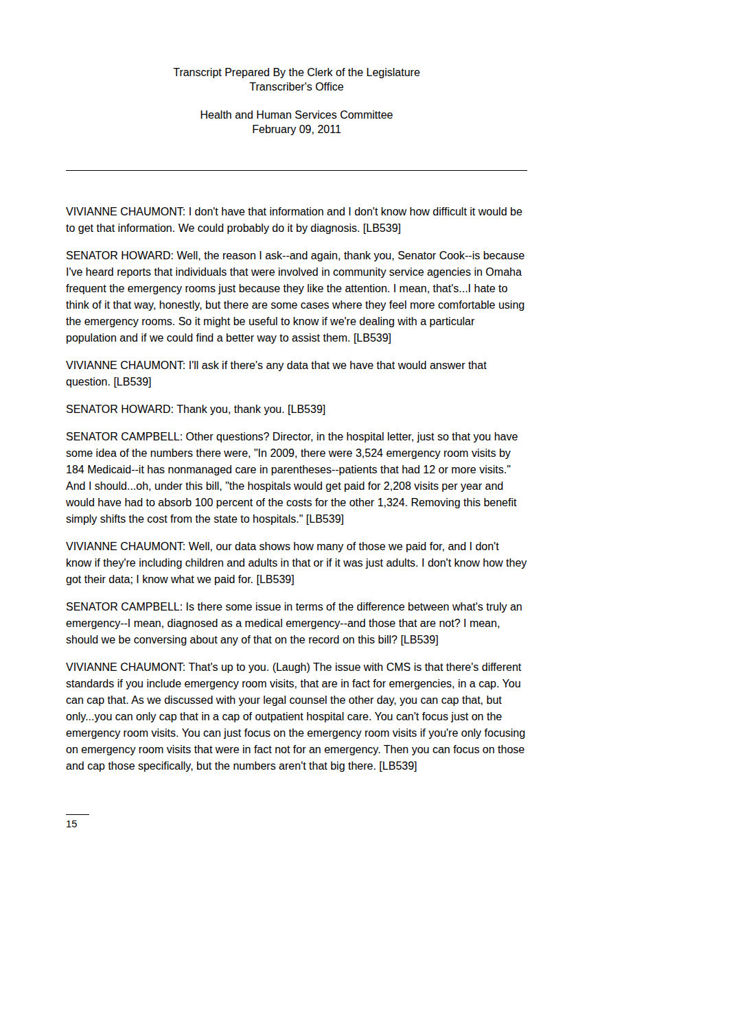Transcript Prepared By the Clerk of the Legislature
Transcriber's Office
Health and Human Services Committee
February 09, 2011
VIVIANNE CHAUMONT: I don't have that information and I don't know how difficult it would be to get that information. We could probably do it by diagnosis. [LB539]
SENATOR HOWARD: Well, the reason I ask--and again, thank you, Senator Cook--is because I've heard reports that individuals that were involved in community service agencies in Omaha frequent the emergency rooms just because they like the attention. I mean, that's...I hate to think of it that way, honestly, but there are some cases where they feel more comfortable using the emergency rooms. So it might be useful to know if we're dealing with a particular population and if we could find a better way to assist them. [LB539]
VIVIANNE CHAUMONT: I'll ask if there's any data that we have that would answer that question. [LB539]
SENATOR HOWARD: Thank you, thank you. [LB539]
SENATOR CAMPBELL: Other questions? Director, in the hospital letter, just so that you have some idea of the numbers there were, "In 2009, there were 3,524 emergency room visits by 184 Medicaid--it has nonmanaged care in parentheses--patients that had 12 or more visits." And I should...oh, under this bill, "the hospitals would get paid for 2,208 visits per year and would have had to absorb 100 percent of the costs for the other 1,324. Removing this benefit simply shifts the cost from the state to hospitals." [LB539]
VIVIANNE CHAUMONT: Well, our data shows how many of those we paid for, and I don't know if they're including children and adults in that or if it was just adults. I don't know how they got their data; I know what we paid for. [LB539]
SENATOR CAMPBELL: Is there some issue in terms of the difference between what's truly an emergency--I mean, diagnosed as a medical emergency--and those that are not? I mean, should we be conversing about any of that on the record on this bill? [LB539]
VIVIANNE CHAUMONT: That's up to you. (Laugh) The issue with CMS is that there's different standards if you include emergency room visits, that are in fact for emergencies, in a cap. You can cap that. As we discussed with your legal counsel the other day, you can cap that, but only...you can only cap that in a cap of outpatient hospital care. You can't focus just on the emergency room visits. You can just focus on the emergency room visits if you're only focusing on emergency room visits that were in fact not for an emergency. Then you can focus on those and cap those specifically, but the numbers aren't that big there. [LB539]
15